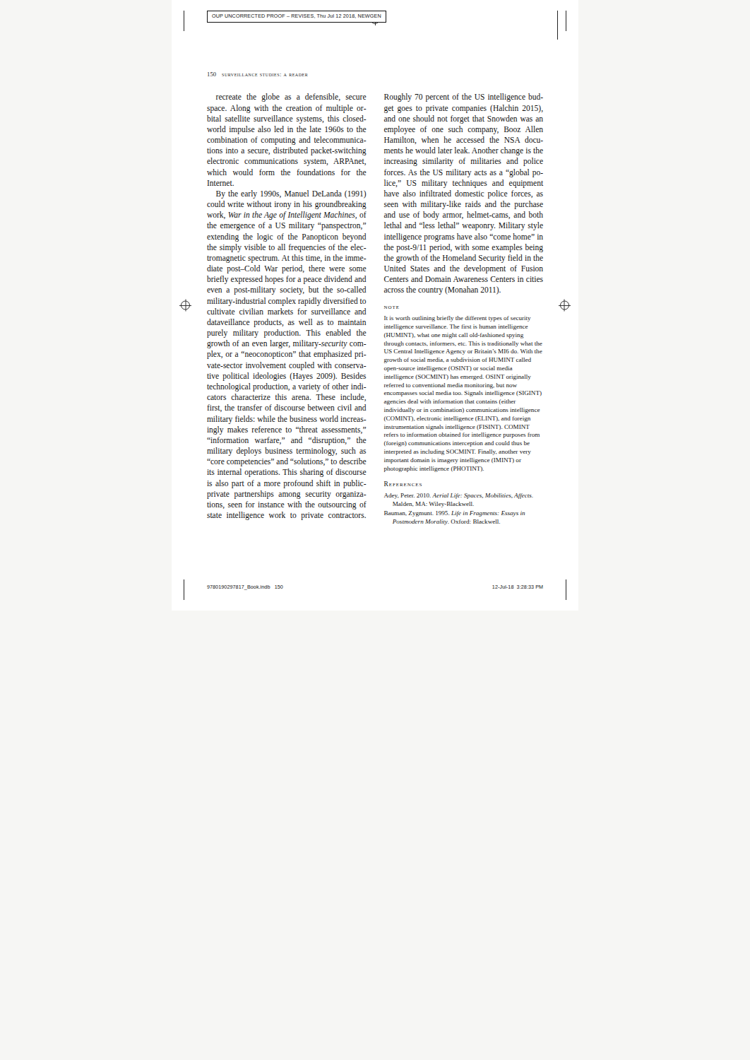OUP UNCORRECTED PROOF – REVISES, Thu Jul 12 2018, NEWGEN
150surveillance studies: a reader
recreate the globe as a defensible, secure space. Along with the creation of multiple orbital satellite surveillance systems, this closed-world impulse also led in the late 1960s to the combination of computing and telecommunications into a secure, distributed packet-switching electronic communications system, ARPAnet, which would form the foundations for the Internet.
By the early 1990s, Manuel DeLanda (1991) could write without irony in his groundbreaking work, War in the Age of Intelligent Machines, of the emergence of a US military “panspectron,” extending the logic of the Panopticon beyond the simply visible to all frequencies of the electromagnetic spectrum. At this time, in the immediate post–Cold War period, there were some briefly expressed hopes for a peace dividend and even a post-military society, but the so-called military-industrial complex rapidly diversified to cultivate civilian markets for surveillance and dataveillance products, as well as to maintain purely military production. This enabled the growth of an even larger, military-security complex, or a “neoconopticon” that emphasized private-sector involvement coupled with conservative political ideologies (Hayes 2009). Besides technological production, a variety of other indicators characterize this arena. These include, first, the transfer of discourse between civil and military fields: while the business world increasingly makes reference to “threat assessments,” “information warfare,” and “disruption,” the military deploys business terminology, such as “core competencies” and “solutions,” to describe its internal operations. This sharing of discourse is also part of a more profound shift in public-private partnerships among security organizations, seen for instance with the outsourcing of state intelligence work to private contractors. Roughly 70 percent of the US intelligence budget goes to private companies (Halchin 2015), and one should not forget that Snowden was an employee of one such company, Booz Allen Hamilton, when he accessed the NSA documents he would later leak. Another change is the increasing similarity of militaries and police forces. As the US military acts as a “global police,” US military techniques and equipment have also infiltrated domestic police forces, as seen with military-like raids and the purchase and use of body armor, helmet-cams, and both lethal and “less lethal” weaponry. Military style intelligence programs have also “come home” in the post-9/11 period, with some examples being the growth of the Homeland Security field in the United States and the development of Fusion Centers and Domain Awareness Centers in cities across the country (Monahan 2011).
note
It is worth outlining briefly the different types of security intelligence surveillance. The first is human intelligence (HUMINT), what one might call old-fashioned spying through contacts, informers, etc. This is traditionally what the US Central Intelligence Agency or Britain’s MI6 do. With the growth of social media, a subdivision of HUMINT called open-source intelligence (OSINT) or social media intelligence (SOCMINT) has emerged. OSINT originally referred to conventional media monitoring, but now encompasses social media too. Signals intelligence (SIGINT) agencies deal with information that contains (either individually or in combination) communications intelligence (COMINT), electronic intelligence (ELINT), and foreign instrumentation signals intelligence (FISINT). COMINT refers to information obtained for intelligence purposes from (foreign) communications interception and could thus be interpreted as including SOCMINT. Finally, another very important domain is imagery intelligence (IMINT) or photographic intelligence (PHOTINT).
References
Adey, Peter. 2010. Aerial Life: Spaces, Mobilities, Affects. Malden, MA: Wiley-Blackwell.
Bauman, Zygmunt. 1995. Life in Fragments: Essays in Postmodern Morality. Oxford: Blackwell.
9780190297817_Book.indb 150
12-Jul-18 3:28:33 PM